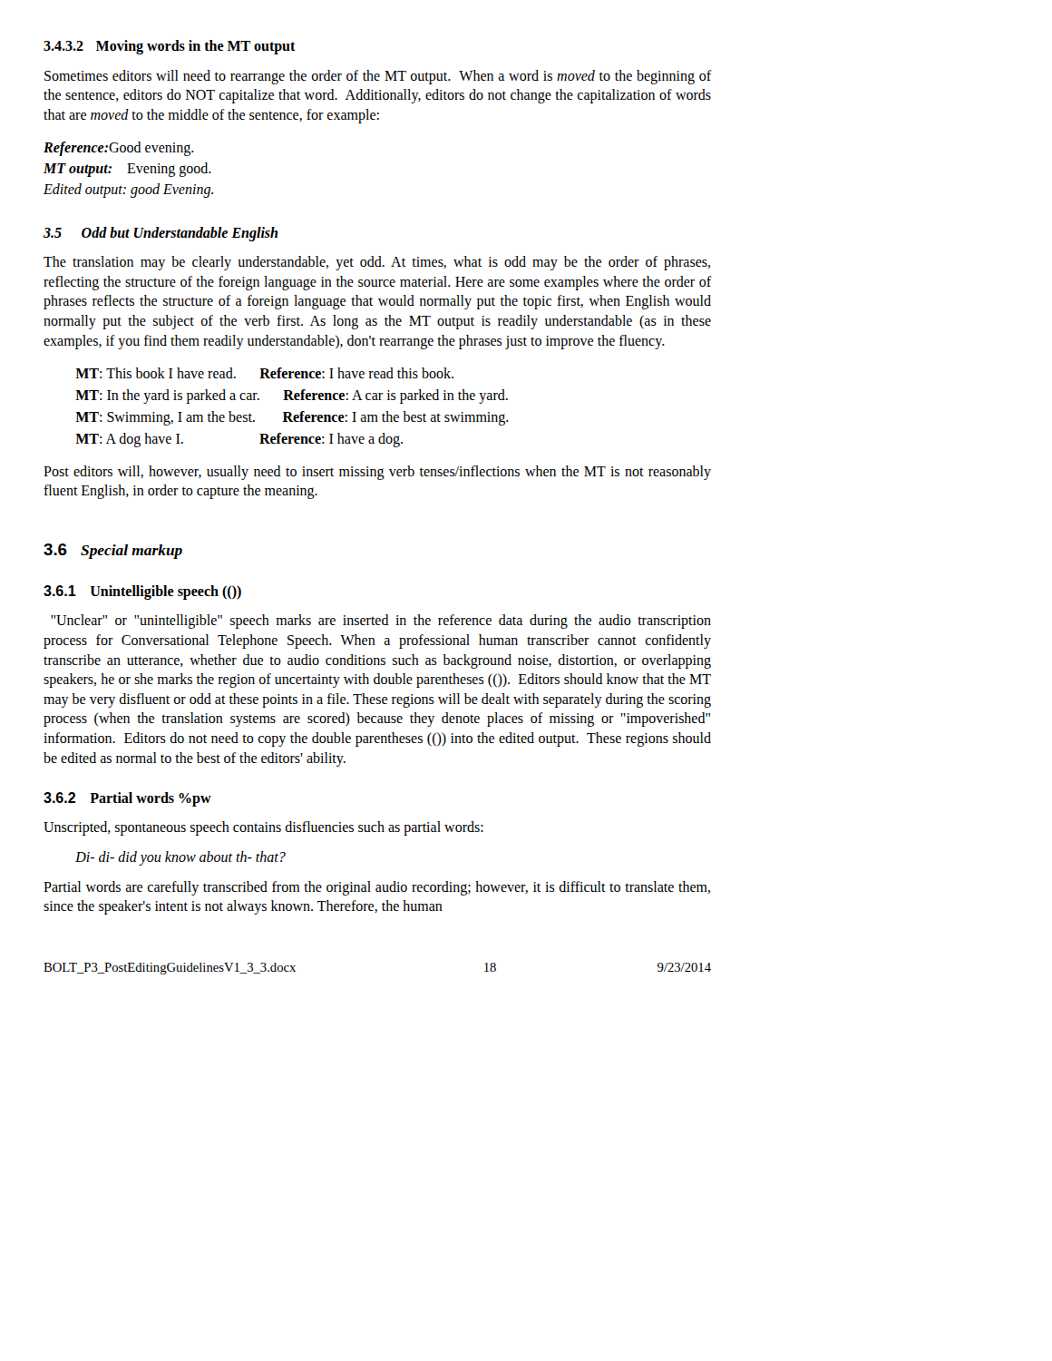3.4.3.2 Moving words in the MT output
Sometimes editors will need to rearrange the order of the MT output. When a word is moved to the beginning of the sentence, editors do NOT capitalize that word. Additionally, editors do not change the capitalization of words that are moved to the middle of the sentence, for example:
Reference: Good evening.
MT output: Evening good.
Edited output: good Evening.
3.5 Odd but Understandable English
The translation may be clearly understandable, yet odd. At times, what is odd may be the order of phrases, reflecting the structure of the foreign language in the source material. Here are some examples where the order of phrases reflects the structure of a foreign language that would normally put the topic first, when English would normally put the subject of the verb first. As long as the MT output is readily understandable (as in these examples, if you find them readily understandable), don't rearrange the phrases just to improve the fluency.
MT: This book I have read. Reference: I have read this book.
MT: In the yard is parked a car. Reference: A car is parked in the yard.
MT: Swimming, I am the best. Reference: I am the best at swimming.
MT: A dog have I. Reference: I have a dog.
Post editors will, however, usually need to insert missing verb tenses/inflections when the MT is not reasonably fluent English, in order to capture the meaning.
3.6 Special markup
3.6.1 Unintelligible speech (())
"Unclear" or "unintelligible" speech marks are inserted in the reference data during the audio transcription process for Conversational Telephone Speech. When a professional human transcriber cannot confidently transcribe an utterance, whether due to audio conditions such as background noise, distortion, or overlapping speakers, he or she marks the region of uncertainty with double parentheses (()). Editors should know that the MT may be very disfluent or odd at these points in a file. These regions will be dealt with separately during the scoring process (when the translation systems are scored) because they denote places of missing or "impoverished" information. Editors do not need to copy the double parentheses (()) into the edited output. These regions should be edited as normal to the best of the editors' ability.
3.6.2 Partial words %pw
Unscripted, spontaneous speech contains disfluencies such as partial words:
Di- di- did you know about th- that?
Partial words are carefully transcribed from the original audio recording; however, it is difficult to translate them, since the speaker's intent is not always known. Therefore, the human
BOLT_P3_PostEditingGuidelinesV1_3_3.docx 18 9/23/2014